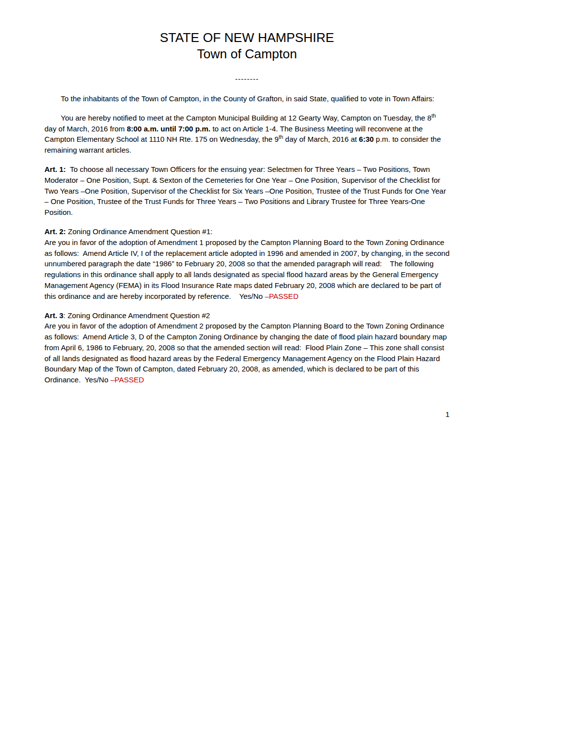STATE OF NEW HAMPSHIRE
Town of Campton
--------
To the inhabitants of the Town of Campton, in the County of Grafton, in said State, qualified to vote in Town Affairs:
You are hereby notified to meet at the Campton Municipal Building at 12 Gearty Way, Campton on Tuesday, the 8th day of March, 2016 from 8:00 a.m. until 7:00 p.m. to act on Article 1-4. The Business Meeting will reconvene at the Campton Elementary School at 1110 NH Rte. 175 on Wednesday, the 9th day of March, 2016 at 6:30 p.m. to consider the remaining warrant articles.
Art. 1: To choose all necessary Town Officers for the ensuing year: Selectmen for Three Years – Two Positions, Town Moderator – One Position, Supt. & Sexton of the Cemeteries for One Year – One Position, Supervisor of the Checklist for Two Years –One Position, Supervisor of the Checklist for Six Years –One Position, Trustee of the Trust Funds for One Year – One Position, Trustee of the Trust Funds for Three Years – Two Positions and Library Trustee for Three Years-One Position.
Art. 2: Zoning Ordinance Amendment Question #1:
Are you in favor of the adoption of Amendment 1 proposed by the Campton Planning Board to the Town Zoning Ordinance as follows: Amend Article IV, I of the replacement article adopted in 1996 and amended in 2007, by changing, in the second unnumbered paragraph the date “1986” to February 20, 2008 so that the amended paragraph will read: The following regulations in this ordinance shall apply to all lands designated as special flood hazard areas by the General Emergency Management Agency (FEMA) in its Flood Insurance Rate maps dated February 20, 2008 which are declared to be part of this ordinance and are hereby incorporated by reference. Yes/No –PASSED
Art. 3: Zoning Ordinance Amendment Question #2
Are you in favor of the adoption of Amendment 2 proposed by the Campton Planning Board to the Town Zoning Ordinance as follows: Amend Article 3, D of the Campton Zoning Ordinance by changing the date of flood plain hazard boundary map from April 6, 1986 to February, 20, 2008 so that the amended section will read: Flood Plain Zone – This zone shall consist of all lands designated as flood hazard areas by the Federal Emergency Management Agency on the Flood Plain Hazard Boundary Map of the Town of Campton, dated February 20, 2008, as amended, which is declared to be part of this Ordinance. Yes/No –PASSED
1